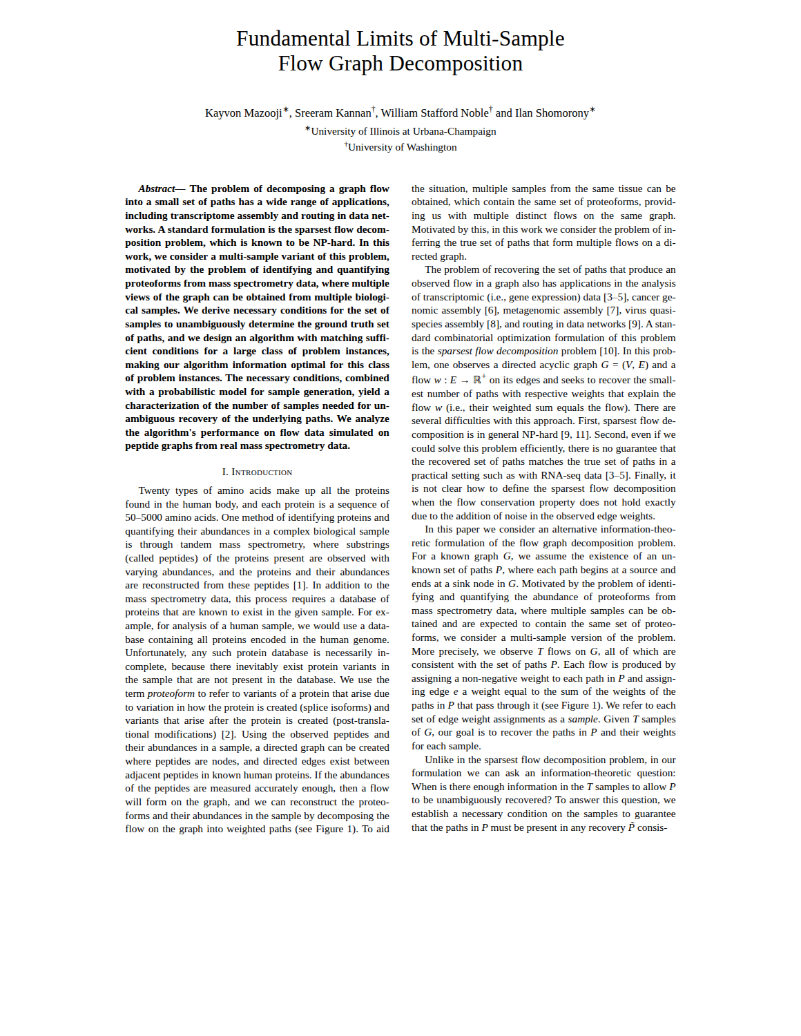Fundamental Limits of Multi-Sample
Flow Graph Decomposition
Kayvon Mazooji∗, Sreeram Kannan†, William Stafford Noble† and Ilan Shomorony∗
∗University of Illinois at Urbana-Champaign
†University of Washington
Abstract— The problem of decomposing a graph flow into a small set of paths has a wide range of applications, including transcriptome assembly and routing in data networks. A standard formulation is the sparsest flow decomposition problem, which is known to be NP-hard. In this work, we consider a multi-sample variant of this problem, motivated by the problem of identifying and quantifying proteoforms from mass spectrometry data, where multiple views of the graph can be obtained from multiple biological samples. We derive necessary conditions for the set of samples to unambiguously determine the ground truth set of paths, and we design an algorithm with matching sufficient conditions for a large class of problem instances, making our algorithm information optimal for this class of problem instances. The necessary conditions, combined with a probabilistic model for sample generation, yield a characterization of the number of samples needed for unambiguous recovery of the underlying paths. We analyze the algorithm's performance on flow data simulated on peptide graphs from real mass spectrometry data.
I. Introduction
Twenty types of amino acids make up all the proteins found in the human body, and each protein is a sequence of 50–5000 amino acids. One method of identifying proteins and quantifying their abundances in a complex biological sample is through tandem mass spectrometry, where substrings (called peptides) of the proteins present are observed with varying abundances, and the proteins and their abundances are reconstructed from these peptides [1]. In addition to the mass spectrometry data, this process requires a database of proteins that are known to exist in the given sample. For example, for analysis of a human sample, we would use a database containing all proteins encoded in the human genome. Unfortunately, any such protein database is necessarily incomplete, because there inevitably exist protein variants in the sample that are not present in the database. We use the term proteoform to refer to variants of a protein that arise due to variation in how the protein is created (splice isoforms) and variants that arise after the protein is created (post-translational modifications) [2]. Using the observed peptides and their abundances in a sample, a directed graph can be created where peptides are nodes, and directed edges exist between adjacent peptides in known human proteins. If the abundances of the peptides are measured accurately enough, then a flow will form on the graph, and we can reconstruct the proteoforms and their abundances in the sample by decomposing the flow on the graph into weighted paths (see Figure 1). To aid the situation, multiple samples from the same tissue can be obtained, which contain the same set of proteoforms, providing us with multiple distinct flows on the same graph. Motivated by this, in this work we consider the problem of inferring the true set of paths that form multiple flows on a directed graph.
The problem of recovering the set of paths that produce an observed flow in a graph also has applications in the analysis of transcriptomic (i.e., gene expression) data [3–5], cancer genomic assembly [6], metagenomic assembly [7], virus quasi-species assembly [8], and routing in data networks [9]. A standard combinatorial optimization formulation of this problem is the sparsest flow decomposition problem [10]. In this problem, one observes a directed acyclic graph G = (V, E) and a flow w : E → ℝ+ on its edges and seeks to recover the smallest number of paths with respective weights that explain the flow w (i.e., their weighted sum equals the flow). There are several difficulties with this approach. First, sparsest flow decomposition is in general NP-hard [9, 11]. Second, even if we could solve this problem efficiently, there is no guarantee that the recovered set of paths matches the true set of paths in a practical setting such as with RNA-seq data [3–5]. Finally, it is not clear how to define the sparsest flow decomposition when the flow conservation property does not hold exactly due to the addition of noise in the observed edge weights.
In this paper we consider an alternative information-theoretic formulation of the flow graph decomposition problem. For a known graph G, we assume the existence of an unknown set of paths P, where each path begins at a source and ends at a sink node in G. Motivated by the problem of identifying and quantifying the abundance of proteoforms from mass spectrometry data, where multiple samples can be obtained and are expected to contain the same set of proteoforms, we consider a multi-sample version of the problem. More precisely, we observe T flows on G, all of which are consistent with the set of paths P. Each flow is produced by assigning a non-negative weight to each path in P and assigning edge e a weight equal to the sum of the weights of the paths in P that pass through it (see Figure 1). We refer to each set of edge weight assignments as a sample. Given T samples of G, our goal is to recover the paths in P and their weights for each sample.
Unlike in the sparsest flow decomposition problem, in our formulation we can ask an information-theoretic question: When is there enough information in the T samples to allow P to be unambiguously recovered? To answer this question, we establish a necessary condition on the samples to guarantee that the paths in P must be present in any recovery P̃ consis-